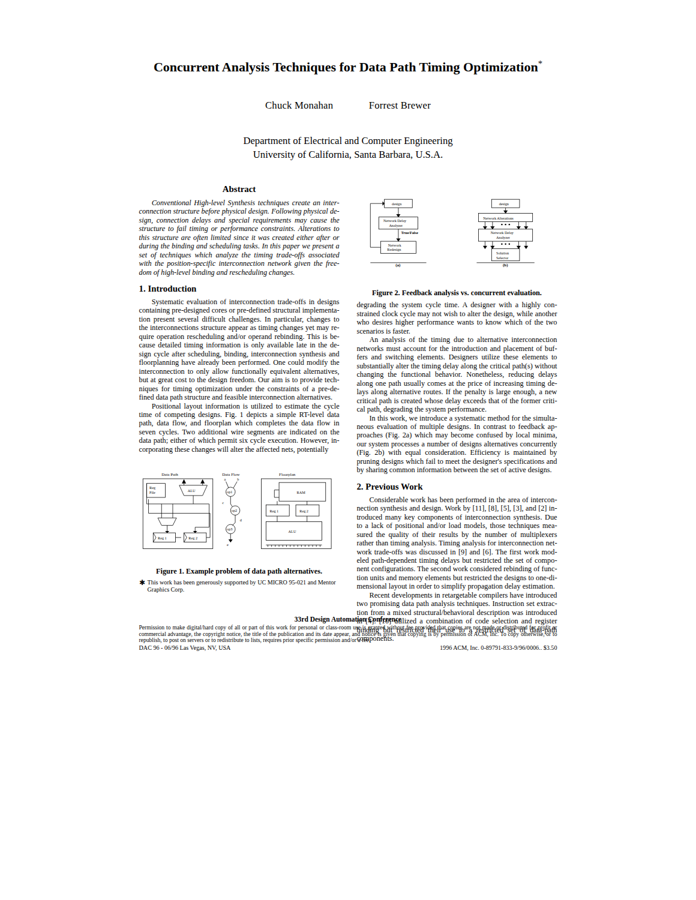Concurrent Analysis Techniques for Data Path Timing Optimization*
Chuck Monahan Forrest Brewer
Department of Electrical and Computer Engineering
University of California, Santa Barbara, U.S.A.
Abstract
Conventional High-level Synthesis techniques create an interconnection structure before physical design. Following physical design, connection delays and special requirements may cause the structure to fail timing or performance constraints. Alterations to this structure are often limited since it was created either after or during the binding and scheduling tasks. In this paper we present a set of techniques which analyze the timing trade-offs associated with the position-specific interconnection network given the freedom of high-level binding and rescheduling changes.
1. Introduction
Systematic evaluation of interconnection trade-offs in designs containing pre-designed cores or pre-defined structural implementation present several difficult challenges. In particular, changes to the interconnections structure appear as timing changes yet may require operation rescheduling and/or operand rebinding. This is because detailed timing information is only available late in the design cycle after scheduling, binding, interconnection synthesis and floorplanning have already been performed. One could modify the interconnection to only allow functionally equivalent alternatives, but at great cost to the design freedom. Our aim is to provide techniques for timing optimization under the constraints of a pre-defined data path structure and feasible interconnection alternatives.
Positional layout information is utilized to estimate the cycle time of competing designs. Fig. 1 depicts a simple RT-level data path, data flow, and floorplan which completes the data flow in seven cycles. Two additional wire segments are indicated on the data path; either of which permit six cycle execution. However, incorporating these changes will alter the affected nets, potentially
Data Path Data Flow Floorplan Reg File ALU Reg 1 Reg 2 a b op1 op2 op3 c d e RAM Reg 1 Reg 2 ALU
Figure 1. Example problem of data path alternatives.
✱ This work has been generously supported by UC MICRO 95-021 and Mentor Graphics Corp.
design Network Delay Analyzer Network Redesign design Network Alterations Network Delay Analyzer Solution Selector True/False (a) (b)
Figure 2. Feedback analysis vs. concurrent evaluation.
degrading the system cycle time. A designer with a highly constrained clock cycle may not wish to alter the design, while another who desires higher performance wants to know which of the two scenarios is faster.
An analysis of the timing due to alternative interconnection networks must account for the introduction and placement of buffers and switching elements. Designers utilize these elements to substantially alter the timing delay along the critical path(s) without changing the functional behavior. Nonetheless, reducing delays along one path usually comes at the price of increasing timing delays along alternative routes. If the penalty is large enough, a new critical path is created whose delay exceeds that of the former critical path, degrading the system performance.
In this work, we introduce a systematic method for the simultaneous evaluation of multiple designs. In contrast to feedback approaches (Fig. 2a) which may become confused by local minima, our system processes a number of designs alternatives concurrently (Fig. 2b) with equal consideration. Efficiency is maintained by pruning designs which fail to meet the designer's specifications and by sharing common information between the set of active designs.
2. Previous Work
Considerable work has been performed in the area of interconnection synthesis and design. Work by [11], [8], [5], [3], and [2] introduced many key components of interconnection synthesis. Due to a lack of positional and/or load models, those techniques measured the quality of their results by the number of multiplexers rather than timing analysis. Timing analysis for interconnection network trade-offs was discussed in [9] and [6]. The first work modeled path-dependent timing delays but restricted the set of component configurations. The second work considered rebinding of function units and memory elements but restricted the designs to one-dimensional layout in order to simplify propagation delay estimation.
Recent developments in retargetable compilers have introduced two promising data path analysis techniques. Instruction set extraction from a mixed structural/behavioral description was introduced in [4]. [10] utilized a combination of code selection and register binding but restricted their use to a restricted set of data-path components.
33rd Design Automation Conference
Permission to make digital/hard copy of all or part of this work for personal or class-room use is granted without fee provided that copies are not made or distributed for profit or commercial advantage, the copyright notice, the title of the publication and its date appear, and notice is given that copying is by permission of ACM, Inc. To copy otherwise, or to republish, to post on servers or to redistribute to lists, requires prior specific permission and/or a fee.
DAC 96 - 06/96 Las Vegas, NV, USA 1996 ACM, Inc. 0-89791-833-9/96/0006.. $3.50